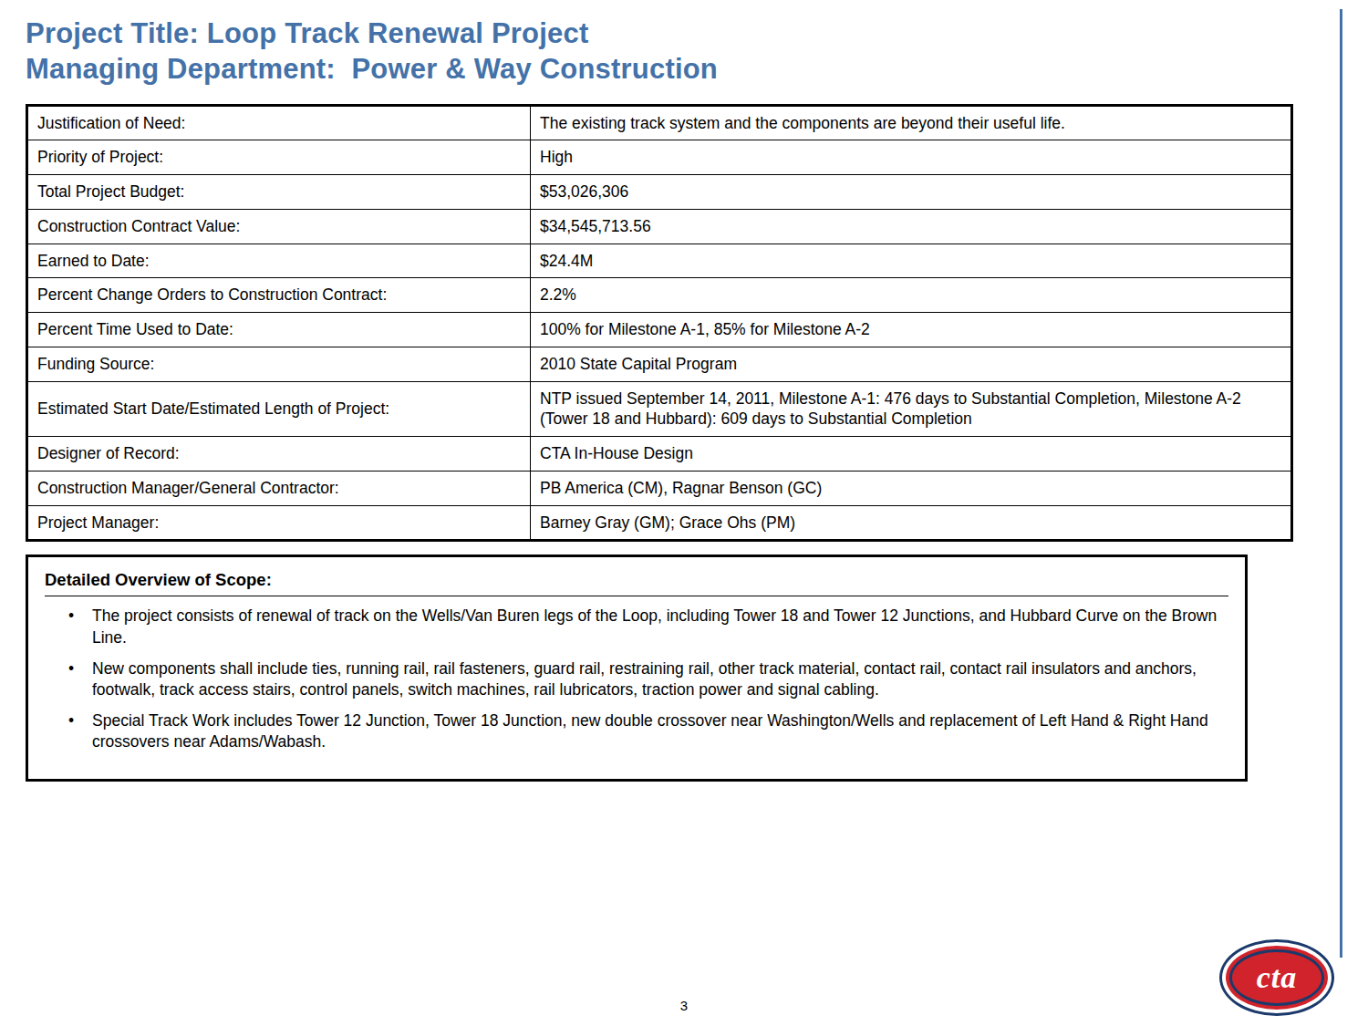Project Title: Loop Track Renewal Project
Managing Department: Power & Way Construction
| Justification of Need: | The existing track system and the components are beyond their useful life. |
| Priority of Project: | High |
| Total Project Budget: | $53,026,306 |
| Construction Contract Value: | $34,545,713.56 |
| Earned to Date: | $24.4M |
| Percent Change Orders to Construction Contract: | 2.2% |
| Percent Time Used to Date: | 100% for Milestone A-1, 85% for Milestone A-2 |
| Funding Source: | 2010 State Capital Program |
| Estimated Start Date/Estimated Length of Project: | NTP issued September 14, 2011, Milestone A-1: 476 days to Substantial Completion, Milestone A-2 (Tower 18 and Hubbard): 609 days to Substantial Completion |
| Designer of Record: | CTA In-House Design |
| Construction Manager/General Contractor: | PB America (CM), Ragnar Benson (GC) |
| Project Manager: | Barney Gray (GM); Grace Ohs (PM) |
Detailed Overview of Scope:
The project consists of renewal of track on the Wells/Van Buren legs of the Loop, including Tower 18 and Tower 12 Junctions, and Hubbard Curve on the Brown Line.
New components shall include ties, running rail, rail fasteners, guard rail, restraining rail, other track material, contact rail, contact rail insulators and anchors, footwalk, track access stairs, control panels, switch machines, rail lubricators, traction power and signal cabling.
Special Track Work includes Tower 12 Junction, Tower 18 Junction, new double crossover near Washington/Wells and replacement of Left Hand & Right Hand crossovers near Adams/Wabash.
3
cta